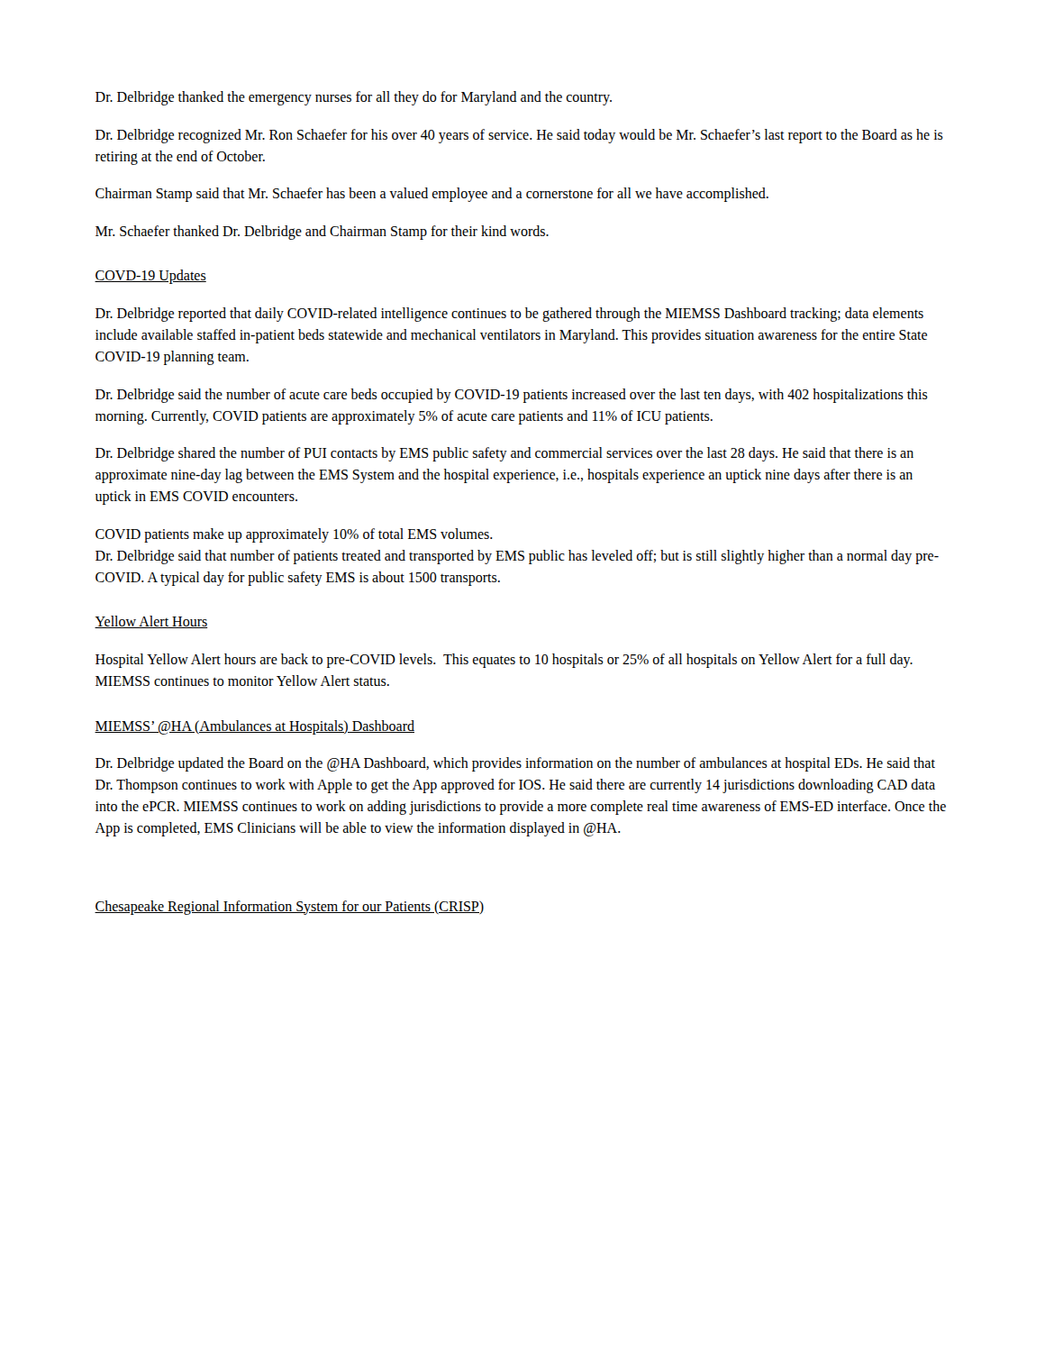Dr. Delbridge thanked the emergency nurses for all they do for Maryland and the country.
Dr. Delbridge recognized Mr. Ron Schaefer for his over 40 years of service. He said today would be Mr. Schaefer’s last report to the Board as he is retiring at the end of October.
Chairman Stamp said that Mr. Schaefer has been a valued employee and a cornerstone for all we have accomplished.
Mr. Schaefer thanked Dr. Delbridge and Chairman Stamp for their kind words.
COVD-19 Updates
Dr. Delbridge reported that daily COVID-related intelligence continues to be gathered through the MIEMSS Dashboard tracking; data elements include available staffed in-patient beds statewide and mechanical ventilators in Maryland. This provides situation awareness for the entire State COVID-19 planning team.
Dr. Delbridge said the number of acute care beds occupied by COVID-19 patients increased over the last ten days, with 402 hospitalizations this morning. Currently, COVID patients are approximately 5% of acute care patients and 11% of ICU patients.
Dr. Delbridge shared the number of PUI contacts by EMS public safety and commercial services over the last 28 days. He said that there is an approximate nine-day lag between the EMS System and the hospital experience, i.e., hospitals experience an uptick nine days after there is an uptick in EMS COVID encounters.
COVID patients make up approximately 10% of total EMS volumes.
Dr. Delbridge said that number of patients treated and transported by EMS public has leveled off; but is still slightly higher than a normal day pre-COVID. A typical day for public safety EMS is about 1500 transports.
Yellow Alert Hours
Hospital Yellow Alert hours are back to pre-COVID levels. This equates to 10 hospitals or 25% of all hospitals on Yellow Alert for a full day. MIEMSS continues to monitor Yellow Alert status.
MIEMSS’ @HA (Ambulances at Hospitals) Dashboard
Dr. Delbridge updated the Board on the @HA Dashboard, which provides information on the number of ambulances at hospital EDs. He said that Dr. Thompson continues to work with Apple to get the App approved for IOS. He said there are currently 14 jurisdictions downloading CAD data into the ePCR. MIEMSS continues to work on adding jurisdictions to provide a more complete real time awareness of EMS-ED interface. Once the App is completed, EMS Clinicians will be able to view the information displayed in @HA.
Chesapeake Regional Information System for our Patients (CRISP)